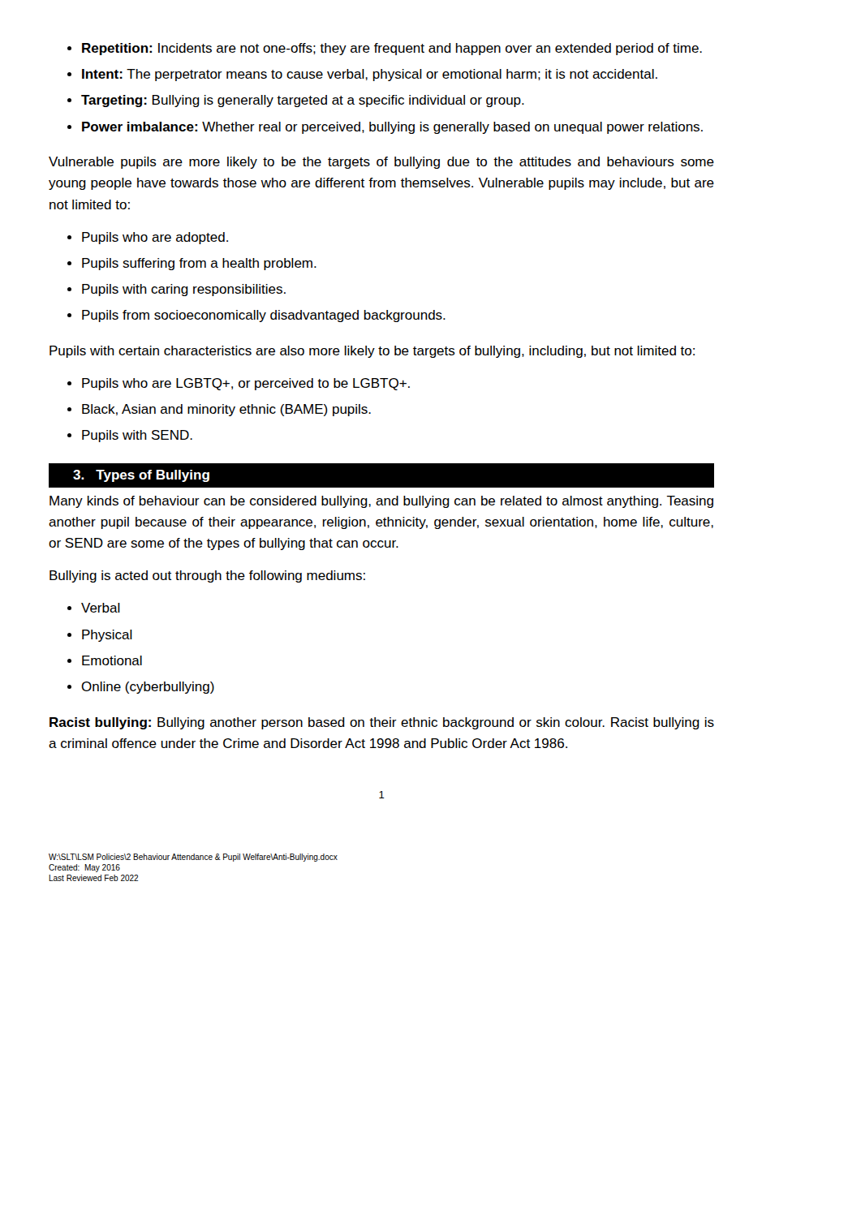Repetition: Incidents are not one-offs; they are frequent and happen over an extended period of time.
Intent: The perpetrator means to cause verbal, physical or emotional harm; it is not accidental.
Targeting: Bullying is generally targeted at a specific individual or group.
Power imbalance: Whether real or perceived, bullying is generally based on unequal power relations.
Vulnerable pupils are more likely to be the targets of bullying due to the attitudes and behaviours some young people have towards those who are different from themselves. Vulnerable pupils may include, but are not limited to:
Pupils who are adopted.
Pupils suffering from a health problem.
Pupils with caring responsibilities.
Pupils from socioeconomically disadvantaged backgrounds.
Pupils with certain characteristics are also more likely to be targets of bullying, including, but not limited to:
Pupils who are LGBTQ+, or perceived to be LGBTQ+.
Black, Asian and minority ethnic (BAME) pupils.
Pupils with SEND.
3. Types of Bullying
Many kinds of behaviour can be considered bullying, and bullying can be related to almost anything. Teasing another pupil because of their appearance, religion, ethnicity, gender, sexual orientation, home life, culture, or SEND are some of the types of bullying that can occur.
Bullying is acted out through the following mediums:
Verbal
Physical
Emotional
Online (cyberbullying)
Racist bullying: Bullying another person based on their ethnic background or skin colour. Racist bullying is a criminal offence under the Crime and Disorder Act 1998 and Public Order Act 1986.
1
W:\SLT\LSM Policies\2 Behaviour Attendance & Pupil Welfare\Anti-Bullying.docx
Created: May 2016
Last Reviewed Feb 2022